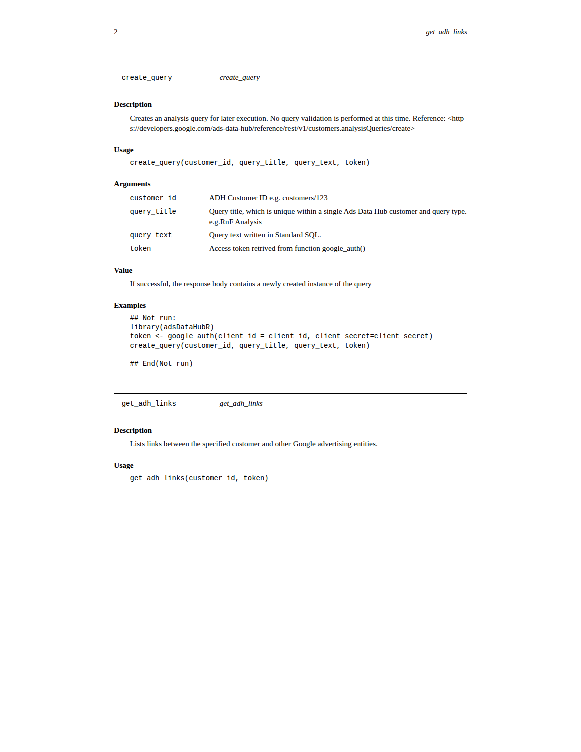2 get_adh_links
create_query create_query
Description
Creates an analysis query for later execution. No query validation is performed at this time. Reference: <https://developers.google.com/ads-data-hub/reference/rest/v1/customers.analysisQueries/create>
Usage
create_query(customer_id, query_title, query_text, token)
Arguments
customer_id
ADH Customer ID e.g. customers/123
query_title
Query title, which is unique within a single Ads Data Hub customer and query type. e.g.RnF Analysis
query_text
Query text written in Standard SQL.
token
Access token retrived from function google_auth()
Value
If successful, the response body contains a newly created instance of the query
Examples
## Not run:
library(adsDataHubR)
token <- google_auth(client_id = client_id, client_secret=client_secret)
create_query(customer_id, query_title, query_text, token)

## End(Not run)
get_adh_links get_adh_links
Description
Lists links between the specified customer and other Google advertising entities.
Usage
get_adh_links(customer_id, token)